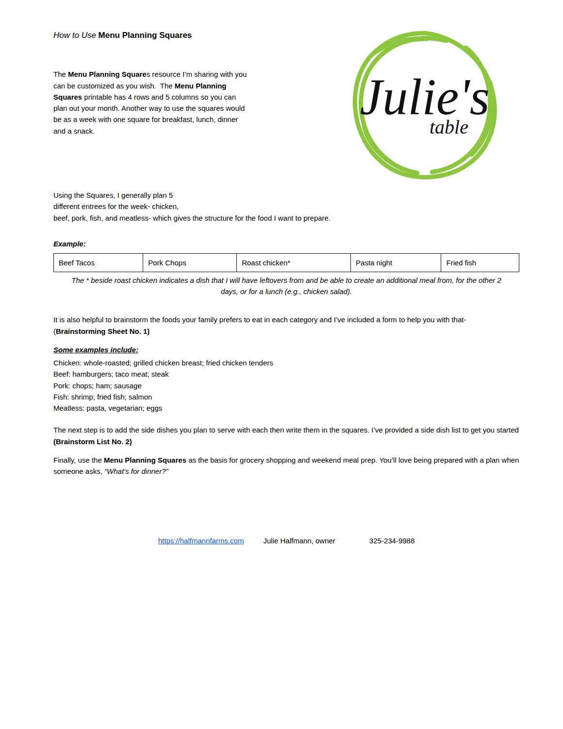How to Use Menu Planning Squares
Julie's table
The Menu Planning Squares resource I’m sharing with you can be customized as you wish. The Menu Planning Squares printable has 4 rows and 5 columns so you can plan out your month. Another way to use the squares would be as a week with one square for breakfast, lunch, dinner and a snack.
Using the Squares, I generally plan 5
different entrees for the week- chicken,
beef, pork, fish, and meatless- which gives the structure for the food I want to prepare.
Example:
| Beef Tacos | Pork Chops | Roast chicken* | Pasta night | Fried fish |
The * beside roast chicken indicates a dish that I will have leftovers from and be able to create an additional meal from, for the other 2 days, or for a lunch (e.g., chicken salad).
It is also helpful to brainstorm the foods your family prefers to eat in each category and I’ve included a form to help you with that- (Brainstorming Sheet No. 1)
Some examples include:
Chicken: whole-roasted; grilled chicken breast; fried chicken tenders
Beef: hamburgers; taco meat; steak
Pork: chops; ham; sausage
Fish: shrimp; fried fish; salmon
Meatless: pasta, vegetarian; eggs
The next step is to add the side dishes you plan to serve with each then write them in the squares. I’ve provided a side dish list to get you started (Brainstorm List No. 2)
Finally, use the Menu Planning Squares as the basis for grocery shopping and weekend meal prep. You’ll love being prepared with a plan when someone asks, “What’s for dinner?”
https://halfmannfarms.com Julie Halfmann, owner 325-234-9988